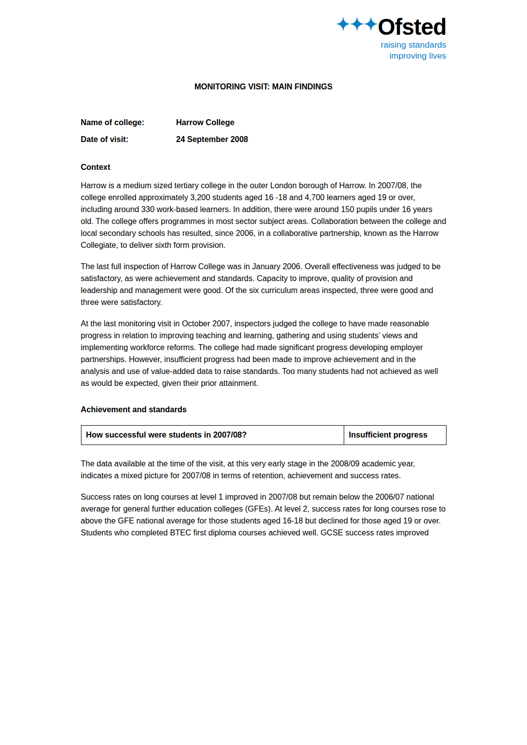✦✦✦Ofsted
raising standards
improving lives
MONITORING VISIT: MAIN FINDINGS
Name of college:
Harrow College
Date of visit:
24 September 2008
Context
Harrow is a medium sized tertiary college in the outer London borough of Harrow. In 2007/08, the college enrolled approximately 3,200 students aged 16 -18 and 4,700 learners aged 19 or over, including around 330 work-based learners. In addition, there were around 150 pupils under 16 years old. The college offers programmes in most sector subject areas. Collaboration between the college and local secondary schools has resulted, since 2006, in a collaborative partnership, known as the Harrow Collegiate, to deliver sixth form provision.
The last full inspection of Harrow College was in January 2006. Overall effectiveness was judged to be satisfactory, as were achievement and standards. Capacity to improve, quality of provision and leadership and management were good. Of the six curriculum areas inspected, three were good and three were satisfactory.
At the last monitoring visit in October 2007, inspectors judged the college to have made reasonable progress in relation to improving teaching and learning, gathering and using students’ views and implementing workforce reforms. The college had made significant progress developing employer partnerships. However, insufficient progress had been made to improve achievement and in the analysis and use of value-added data to raise standards. Too many students had not achieved as well as would be expected, given their prior attainment.
Achievement and standards
| How successful were students in 2007/08? | Insufficient progress |
The data available at the time of the visit, at this very early stage in the 2008/09 academic year, indicates a mixed picture for 2007/08 in terms of retention, achievement and success rates.
Success rates on long courses at level 1 improved in 2007/08 but remain below the 2006/07 national average for general further education colleges (GFEs). At level 2, success rates for long courses rose to above the GFE national average for those students aged 16-18 but declined for those aged 19 or over. Students who completed BTEC first diploma courses achieved well. GCSE success rates improved